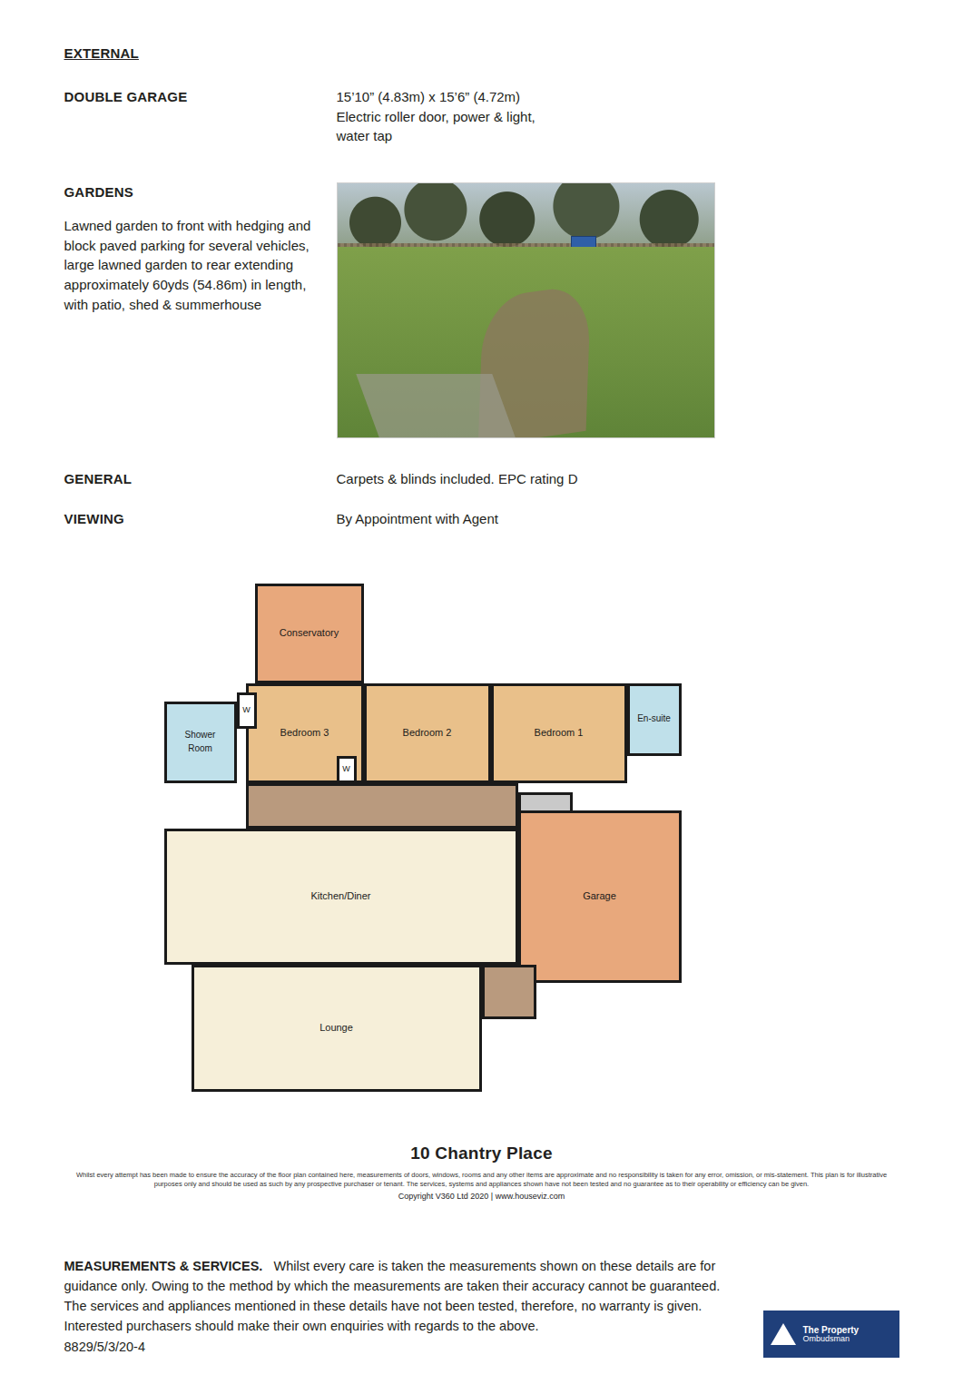EXTERNAL
DOUBLE GARAGE
15’10” (4.83m) x 15’6” (4.72m) Electric roller door, power & light, water tap
GARDENS
Lawned garden to front with hedging and block paved parking for several vehicles, large lawned garden to rear extending approximately 60yds (54.86m) in length, with patio, shed & summerhouse
GENERAL
Carpets & blinds included. EPC rating D
VIEWING
By Appointment with Agent
Conservatory
Bedroom 3
Bedroom 2
Bedroom 1
En-suite
Shower
Room
W
W
Kitchen/Diner
Garage
Lounge
10 Chantry Place
Whilst every attempt has been made to ensure the accuracy of the floor plan contained here, measurements of doors, windows, rooms and any other items are approximate and no responsibility is taken for any error, omission, or mis-statement. This plan is for illustrative purposes only and should be used as such by any prospective purchaser or tenant. The services, systems and appliances shown have not been tested and no guarantee as to their operability or efficiency can be given.
Copyright V360 Ltd 2020 | www.houseviz.com
MEASUREMENTS & SERVICES. Whilst every care is taken the measurements shown on these details are for guidance only. Owing to the method by which the measurements are taken their accuracy cannot be guaranteed. The services and appliances mentioned in these details have not been tested, therefore, no warranty is given. Interested purchasers should make their own enquiries with regards to the above.
8829/5/3/20-4
The PropertyOmbudsman